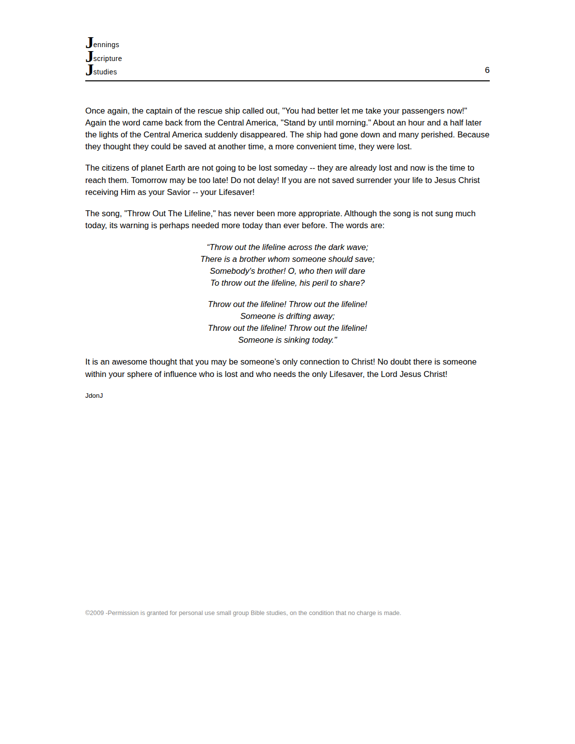Jennings Jscripture Jstudies
6
Once again, the captain of the rescue ship called out, "You had better let me take your passengers now!" Again the word came back from the Central America, "Stand by until morning." About an hour and a half later the lights of the Central America suddenly disappeared. The ship had gone down and many perished. Because they thought they could be saved at another time, a more convenient time, they were lost.
The citizens of planet Earth are not going to be lost someday -- they are already lost and now is the time to reach them. Tomorrow may be too late! Do not delay! If you are not saved surrender your life to Jesus Christ receiving Him as your Savior -- your Lifesaver!
The song, "Throw Out The Lifeline," has never been more appropriate. Although the song is not sung much today, its warning is perhaps needed more today than ever before. The words are:
“Throw out the lifeline across the dark wave;
There is a brother whom someone should save;
Somebody's brother! O, who then will dare
To throw out the lifeline, his peril to share?
Throw out the lifeline! Throw out the lifeline!
Someone is drifting away;
Throw out the lifeline! Throw out the lifeline!
Someone is sinking today."
It is an awesome thought that you may be someone’s only connection to Christ! No doubt there is someone within your sphere of influence who is lost and who needs the only Lifesaver, the Lord Jesus Christ!
JdonJ
©2009 -Permission is granted for personal use small group Bible studies, on the condition that no charge is made.